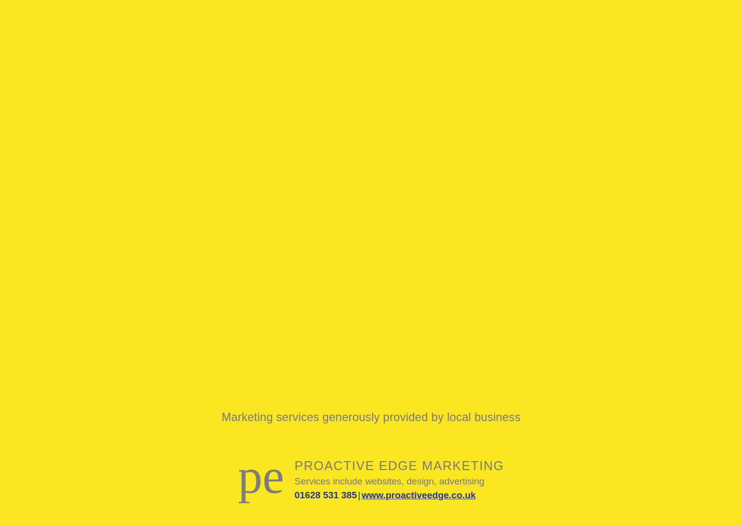Marketing services generously provided by local business
pe
Proactive Edge Marketing
Services include websites, design, advertising
01628 531 385|www.proactiveedge.co.uk